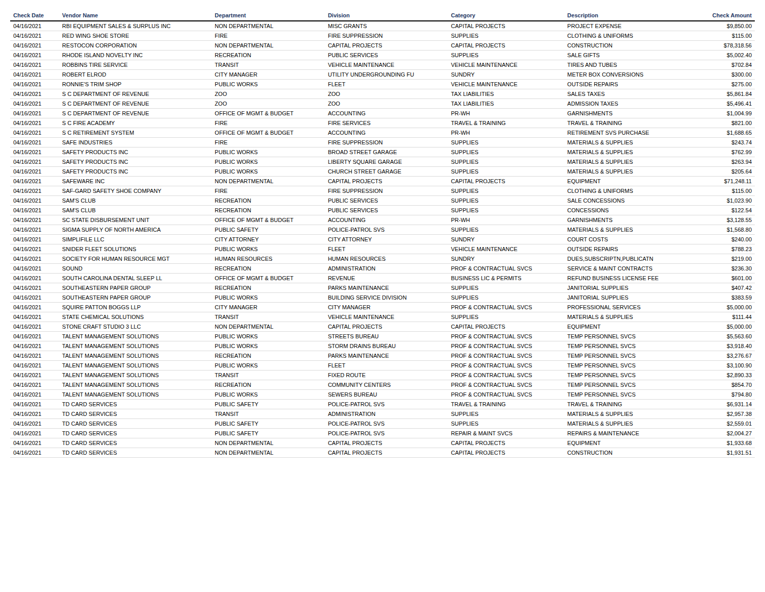Check Register Listing
| Check Date | Vendor Name | Department | Division | Category | Description | Check Amount |
| --- | --- | --- | --- | --- | --- | --- |
| 04/16/2021 | RBI EQUIPMENT SALES & SURPLUS INC | NON DEPARTMENTAL | MISC GRANTS | CAPITAL PROJECTS | PROJECT EXPENSE | $9,850.00 |
| 04/16/2021 | RED WING SHOE STORE | FIRE | FIRE SUPPRESSION | SUPPLIES | CLOTHING & UNIFORMS | $115.00 |
| 04/16/2021 | RESTOCON CORPORATION | NON DEPARTMENTAL | CAPITAL PROJECTS | CAPITAL PROJECTS | CONSTRUCTION | $78,318.56 |
| 04/16/2021 | RHODE ISLAND NOVELTY INC | RECREATION | PUBLIC SERVICES | SUPPLIES | SALE GIFTS | $5,002.40 |
| 04/16/2021 | ROBBINS TIRE SERVICE | TRANSIT | VEHICLE MAINTENANCE | VEHICLE MAINTENANCE | TIRES AND TUBES | $702.84 |
| 04/16/2021 | ROBERT ELROD | CITY MANAGER | UTILITY UNDERGROUNDING FU | SUNDRY | METER BOX CONVERSIONS | $300.00 |
| 04/16/2021 | RONNIE'S TRIM SHOP | PUBLIC WORKS | FLEET | VEHICLE MAINTENANCE | OUTSIDE REPAIRS | $275.00 |
| 04/16/2021 | S C DEPARTMENT OF REVENUE | ZOO | ZOO | TAX LIABILITIES | SALES TAXES | $5,861.84 |
| 04/16/2021 | S C DEPARTMENT OF REVENUE | ZOO | ZOO | TAX LIABILITIES | ADMISSION TAXES | $5,496.41 |
| 04/16/2021 | S C DEPARTMENT OF REVENUE | OFFICE OF MGMT & BUDGET | ACCOUNTING | PR-WH | GARNISHMENTS | $1,004.99 |
| 04/16/2021 | S C FIRE ACADEMY | FIRE | FIRE SERVICES | TRAVEL & TRAINING | TRAVEL & TRAINING | $821.00 |
| 04/16/2021 | S C RETIREMENT SYSTEM | OFFICE OF MGMT & BUDGET | ACCOUNTING | PR-WH | RETIREMENT SVS PURCHASE | $1,688.65 |
| 04/16/2021 | SAFE INDUSTRIES | FIRE | FIRE SUPPRESSION | SUPPLIES | MATERIALS & SUPPLIES | $243.74 |
| 04/16/2021 | SAFETY PRODUCTS INC | PUBLIC WORKS | BROAD STREET GARAGE | SUPPLIES | MATERIALS & SUPPLIES | $762.99 |
| 04/16/2021 | SAFETY PRODUCTS INC | PUBLIC WORKS | LIBERTY SQUARE GARAGE | SUPPLIES | MATERIALS & SUPPLIES | $263.94 |
| 04/16/2021 | SAFETY PRODUCTS INC | PUBLIC WORKS | CHURCH STREET GARAGE | SUPPLIES | MATERIALS & SUPPLIES | $205.64 |
| 04/16/2021 | SAFEWARE INC | NON DEPARTMENTAL | CAPITAL PROJECTS | CAPITAL PROJECTS | EQUIPMENT | $71,248.11 |
| 04/16/2021 | SAF-GARD SAFETY SHOE COMPANY | FIRE | FIRE SUPPRESSION | SUPPLIES | CLOTHING & UNIFORMS | $115.00 |
| 04/16/2021 | SAM'S CLUB | RECREATION | PUBLIC SERVICES | SUPPLIES | SALE CONCESSIONS | $1,023.90 |
| 04/16/2021 | SAM'S CLUB | RECREATION | PUBLIC SERVICES | SUPPLIES | CONCESSIONS | $122.54 |
| 04/16/2021 | SC STATE DISBURSEMENT UNIT | OFFICE OF MGMT & BUDGET | ACCOUNTING | PR-WH | GARNISHMENTS | $3,128.55 |
| 04/16/2021 | SIGMA SUPPLY OF NORTH AMERICA | PUBLIC SAFETY | POLICE-PATROL SVS | SUPPLIES | MATERIALS & SUPPLIES | $1,568.80 |
| 04/16/2021 | SIMPLIFILE LLC | CITY ATTORNEY | CITY ATTORNEY | SUNDRY | COURT COSTS | $240.00 |
| 04/16/2021 | SNIDER FLEET SOLUTIONS | PUBLIC WORKS | FLEET | VEHICLE MAINTENANCE | OUTSIDE REPAIRS | $788.23 |
| 04/16/2021 | SOCIETY FOR HUMAN RESOURCE MGT | HUMAN RESOURCES | HUMAN RESOURCES | SUNDRY | DUES,SUBSCRIPTN,PUBLICATN | $219.00 |
| 04/16/2021 | SOUND | RECREATION | ADMINISTRATION | PROF & CONTRACTUAL SVCS | SERVICE & MAINT CONTRACTS | $236.30 |
| 04/16/2021 | SOUTH CAROLINA DENTAL SLEEP LL | OFFICE OF MGMT & BUDGET | REVENUE | BUSINESS LIC & PERMITS | REFUND BUSINESS LICENSE FEE | $601.00 |
| 04/16/2021 | SOUTHEASTERN PAPER GROUP | RECREATION | PARKS MAINTENANCE | SUPPLIES | JANITORIAL SUPPLIES | $407.42 |
| 04/16/2021 | SOUTHEASTERN PAPER GROUP | PUBLIC WORKS | BUILDING SERVICE DIVISION | SUPPLIES | JANITORIAL SUPPLIES | $383.59 |
| 04/16/2021 | SQUIRE PATTON BOGGS LLP | CITY MANAGER | CITY MANAGER | PROF & CONTRACTUAL SVCS | PROFESSIONAL SERVICES | $5,000.00 |
| 04/16/2021 | STATE CHEMICAL SOLUTIONS | TRANSIT | VEHICLE MAINTENANCE | SUPPLIES | MATERIALS & SUPPLIES | $111.44 |
| 04/16/2021 | STONE CRAFT STUDIO 3 LLC | NON DEPARTMENTAL | CAPITAL PROJECTS | CAPITAL PROJECTS | EQUIPMENT | $5,000.00 |
| 04/16/2021 | TALENT MANAGEMENT SOLUTIONS | PUBLIC WORKS | STREETS BUREAU | PROF & CONTRACTUAL SVCS | TEMP PERSONNEL SVCS | $5,563.60 |
| 04/16/2021 | TALENT MANAGEMENT SOLUTIONS | PUBLIC WORKS | STORM DRAINS BUREAU | PROF & CONTRACTUAL SVCS | TEMP PERSONNEL SVCS | $3,918.40 |
| 04/16/2021 | TALENT MANAGEMENT SOLUTIONS | RECREATION | PARKS MAINTENANCE | PROF & CONTRACTUAL SVCS | TEMP PERSONNEL SVCS | $3,276.67 |
| 04/16/2021 | TALENT MANAGEMENT SOLUTIONS | PUBLIC WORKS | FLEET | PROF & CONTRACTUAL SVCS | TEMP PERSONNEL SVCS | $3,100.90 |
| 04/16/2021 | TALENT MANAGEMENT SOLUTIONS | TRANSIT | FIXED ROUTE | PROF & CONTRACTUAL SVCS | TEMP PERSONNEL SVCS | $2,890.33 |
| 04/16/2021 | TALENT MANAGEMENT SOLUTIONS | RECREATION | COMMUNITY CENTERS | PROF & CONTRACTUAL SVCS | TEMP PERSONNEL SVCS | $854.70 |
| 04/16/2021 | TALENT MANAGEMENT SOLUTIONS | PUBLIC WORKS | SEWERS BUREAU | PROF & CONTRACTUAL SVCS | TEMP PERSONNEL SVCS | $794.80 |
| 04/16/2021 | TD CARD SERVICES | PUBLIC SAFETY | POLICE-PATROL SVS | TRAVEL & TRAINING | TRAVEL & TRAINING | $6,931.14 |
| 04/16/2021 | TD CARD SERVICES | TRANSIT | ADMINISTRATION | SUPPLIES | MATERIALS & SUPPLIES | $2,957.38 |
| 04/16/2021 | TD CARD SERVICES | PUBLIC SAFETY | POLICE-PATROL SVS | SUPPLIES | MATERIALS & SUPPLIES | $2,559.01 |
| 04/16/2021 | TD CARD SERVICES | PUBLIC SAFETY | POLICE-PATROL SVS | REPAIR & MAINT SVCS | REPAIRS & MAINTENANCE | $2,004.27 |
| 04/16/2021 | TD CARD SERVICES | NON DEPARTMENTAL | CAPITAL PROJECTS | CAPITAL PROJECTS | EQUIPMENT | $1,933.68 |
| 04/16/2021 | TD CARD SERVICES | NON DEPARTMENTAL | CAPITAL PROJECTS | CAPITAL PROJECTS | CONSTRUCTION | $1,931.51 |